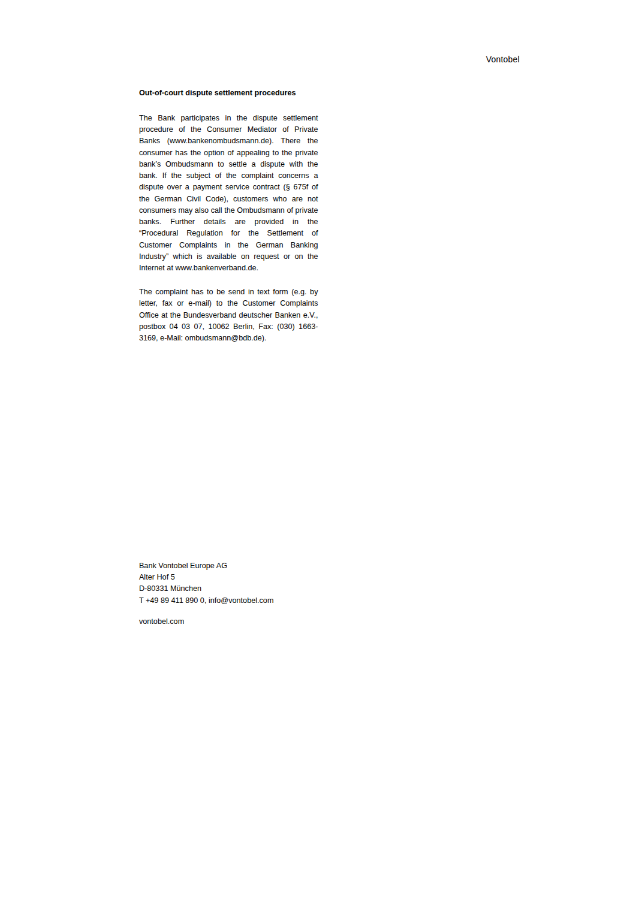Vontobel
Out-of-court dispute settlement procedures
The Bank participates in the dispute settlement procedure of the Consumer Mediator of Private Banks (www.bankenombudsmann.de). There the consumer has the option of appealing to the private bank’s Ombudsmann to settle a dispute with the bank. If the subject of the complaint concerns a dispute over a payment service contract (§ 675f of the German Civil Code), customers who are not consumers may also call the Ombudsmann of private banks. Further details are provided in the “Procedural Regulation for the Settlement of Customer Complaints in the German Banking Industry” which is available on request or on the Internet at www.bankenverband.de.
The complaint has to be send in text form (e.g. by letter, fax or e-mail) to the Customer Complaints Office at the Bundesverband deutscher Banken e.V., postbox 04 03 07, 10062 Berlin, Fax: (030) 1663-3169, e-Mail: ombudsmann@bdb.de).
Bank Vontobel Europe AG
Alter Hof 5
D-80331 München
T +49 89 411 890 0, info@vontobel.com
vontobel.com